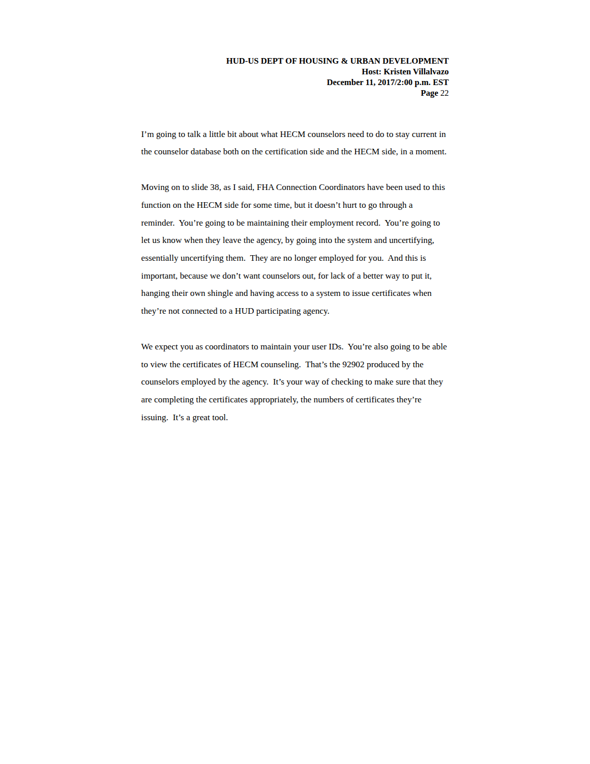HUD-US DEPT OF HOUSING & URBAN DEVELOPMENT Host: Kristen Villalvazo December 11, 2017/2:00 p.m. EST Page 22
I’m going to talk a little bit about what HECM counselors need to do to stay current in the counselor database both on the certification side and the HECM side, in a moment.
Moving on to slide 38, as I said, FHA Connection Coordinators have been used to this function on the HECM side for some time, but it doesn’t hurt to go through a reminder. You’re going to be maintaining their employment record. You’re going to let us know when they leave the agency, by going into the system and uncertifying, essentially uncertifying them. They are no longer employed for you. And this is important, because we don’t want counselors out, for lack of a better way to put it, hanging their own shingle and having access to a system to issue certificates when they’re not connected to a HUD participating agency.
We expect you as coordinators to maintain your user IDs. You’re also going to be able to view the certificates of HECM counseling. That’s the 92902 produced by the counselors employed by the agency. It’s your way of checking to make sure that they are completing the certificates appropriately, the numbers of certificates they’re issuing. It’s a great tool.